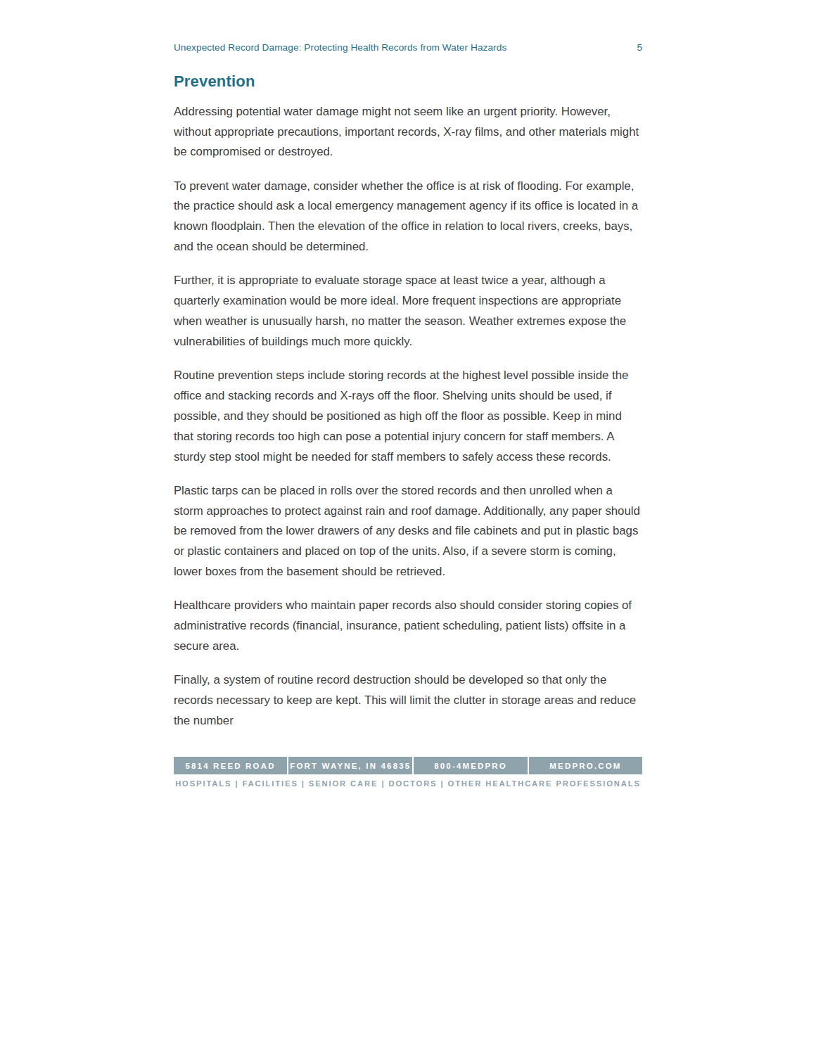Unexpected Record Damage: Protecting Health Records from Water Hazards 5
Prevention
Addressing potential water damage might not seem like an urgent priority. However, without appropriate precautions, important records, X-ray films, and other materials might be compromised or destroyed.
To prevent water damage, consider whether the office is at risk of flooding. For example, the practice should ask a local emergency management agency if its office is located in a known floodplain. Then the elevation of the office in relation to local rivers, creeks, bays, and the ocean should be determined.
Further, it is appropriate to evaluate storage space at least twice a year, although a quarterly examination would be more ideal. More frequent inspections are appropriate when weather is unusually harsh, no matter the season. Weather extremes expose the vulnerabilities of buildings much more quickly.
Routine prevention steps include storing records at the highest level possible inside the office and stacking records and X-rays off the floor. Shelving units should be used, if possible, and they should be positioned as high off the floor as possible. Keep in mind that storing records too high can pose a potential injury concern for staff members. A sturdy step stool might be needed for staff members to safely access these records.
Plastic tarps can be placed in rolls over the stored records and then unrolled when a storm approaches to protect against rain and roof damage. Additionally, any paper should be removed from the lower drawers of any desks and file cabinets and put in plastic bags or plastic containers and placed on top of the units. Also, if a severe storm is coming, lower boxes from the basement should be retrieved.
Healthcare providers who maintain paper records also should consider storing copies of administrative records (financial, insurance, patient scheduling, patient lists) offsite in a secure area.
Finally, a system of routine record destruction should be developed so that only the records necessary to keep are kept. This will limit the clutter in storage areas and reduce the number
5814 REED ROAD
FORT WAYNE, IN 46835
800-4MEDPRO
MEDPRO.COM
HOSPITALS | FACILITIES | SENIOR CARE | DOCTORS | OTHER HEALTHCARE PROFESSIONALS